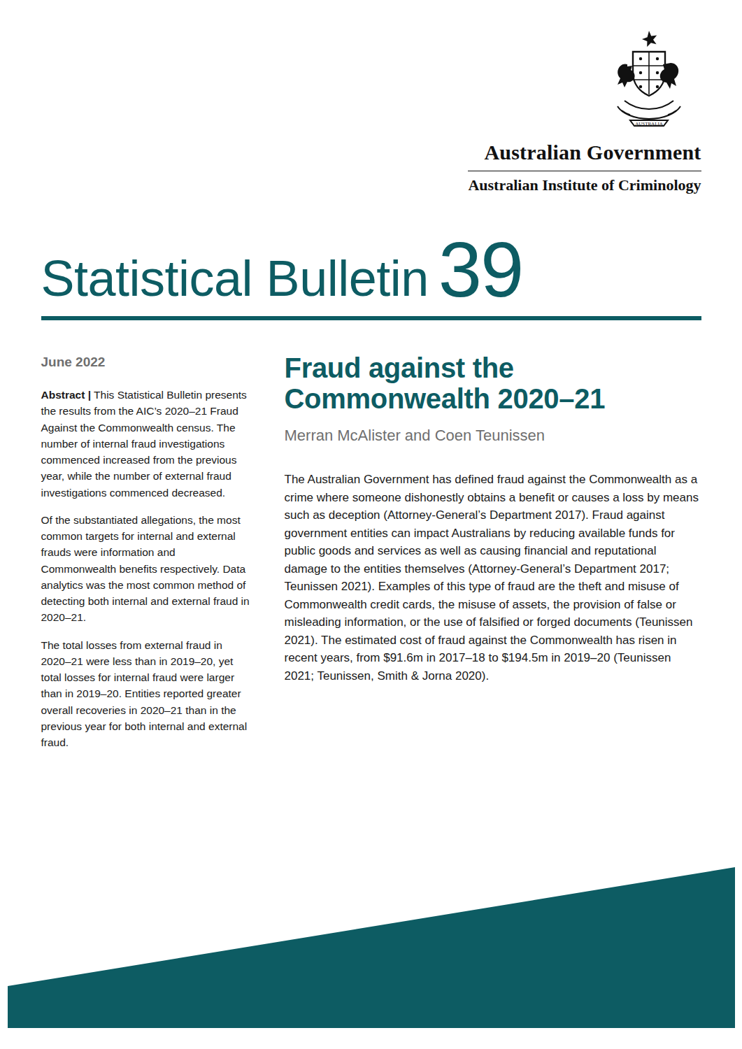AUSTRALIA
Australian Government
Australian Institute of Criminology
Statistical Bulletin
39
June 2022
Abstract | This Statistical Bulletin presents the results from the AIC’s 2020–21 Fraud Against the Commonwealth census. The number of internal fraud investigations commenced increased from the previous year, while the number of external fraud investigations commenced decreased.
Of the substantiated allegations, the most common targets for internal and external frauds were information and Commonwealth benefits respectively. Data analytics was the most common method of detecting both internal and external fraud in 2020–21.
The total losses from external fraud in 2020–21 were less than in 2019–20, yet total losses for internal fraud were larger than in 2019–20. Entities reported greater overall recoveries in 2020–21 than in the previous year for both internal and external fraud.
Fraud against the Commonwealth 2020–21
Merran McAlister and Coen Teunissen
The Australian Government has defined fraud against the Commonwealth as a crime where someone dishonestly obtains a benefit or causes a loss by means such as deception (Attorney-General’s Department 2017). Fraud against government entities can impact Australians by reducing available funds for public goods and services as well as causing financial and reputational damage to the entities themselves (Attorney-General’s Department 2017; Teunissen 2021). Examples of this type of fraud are the theft and misuse of Commonwealth credit cards, the misuse of assets, the provision of false or misleading information, or the use of falsified or forged documents (Teunissen 2021). The estimated cost of fraud against the Commonwealth has risen in recent years, from $91.6m in 2017–18 to $194.5m in 2019–20 (Teunissen 2021; Teunissen, Smith & Jorna 2020).